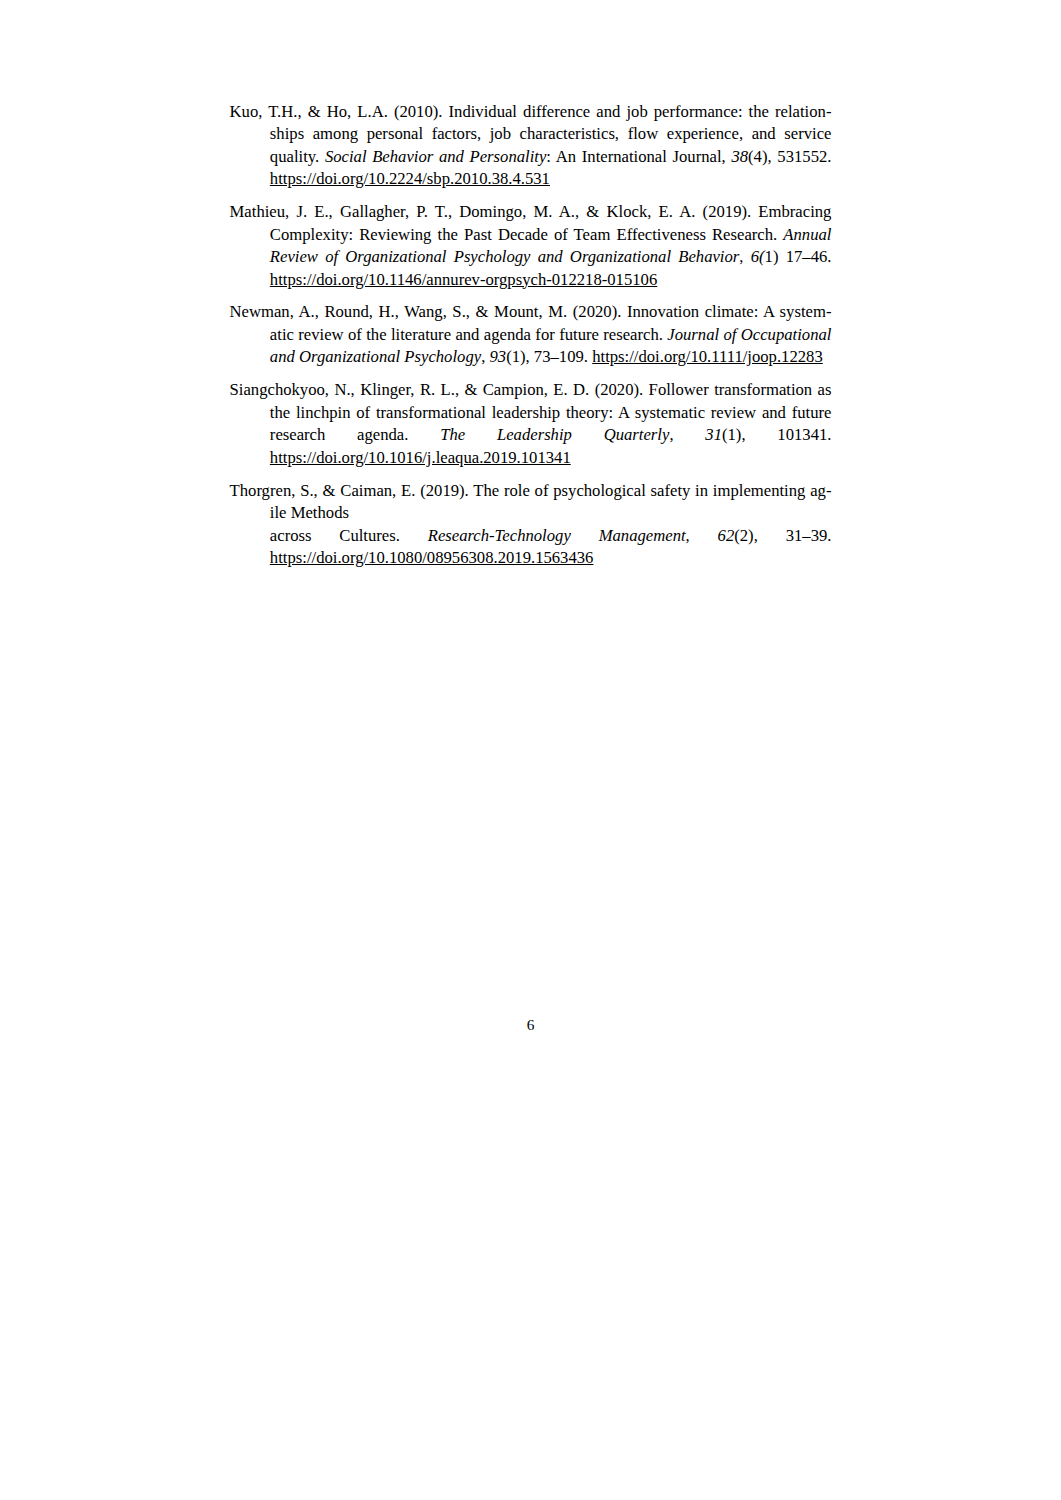Kuo, T.H., & Ho, L.A. (2010). Individual difference and job performance: the relationships among personal factors, job characteristics, flow experience, and service quality. Social Behavior and Personality: An International Journal, 38(4), 531552. https://doi.org/10.2224/sbp.2010.38.4.531
Mathieu, J. E., Gallagher, P. T., Domingo, M. A., & Klock, E. A. (2019). Embracing Complexity: Reviewing the Past Decade of Team Effectiveness Research. Annual Review of Organizational Psychology and Organizational Behavior, 6(1) 17–46. https://doi.org/10.1146/annurev-orgpsych-012218-015106
Newman, A., Round, H., Wang, S., & Mount, M. (2020). Innovation climate: A systematic review of the literature and agenda for future research. Journal of Occupational and Organizational Psychology, 93(1), 73–109. https://doi.org/10.1111/joop.12283
Siangchokyoo, N., Klinger, R. L., & Campion, E. D. (2020). Follower transformation as the linchpin of transformational leadership theory: A systematic review and future research agenda. The Leadership Quarterly, 31(1), 101341. https://doi.org/10.1016/j.leaqua.2019.101341
Thorgren, S., & Caiman, E. (2019). The role of psychological safety in implementing agile Methods
across Cultures. Research-Technology Management, 62(2), 31–39.
https://doi.org/10.1080/08956308.2019.1563436
6